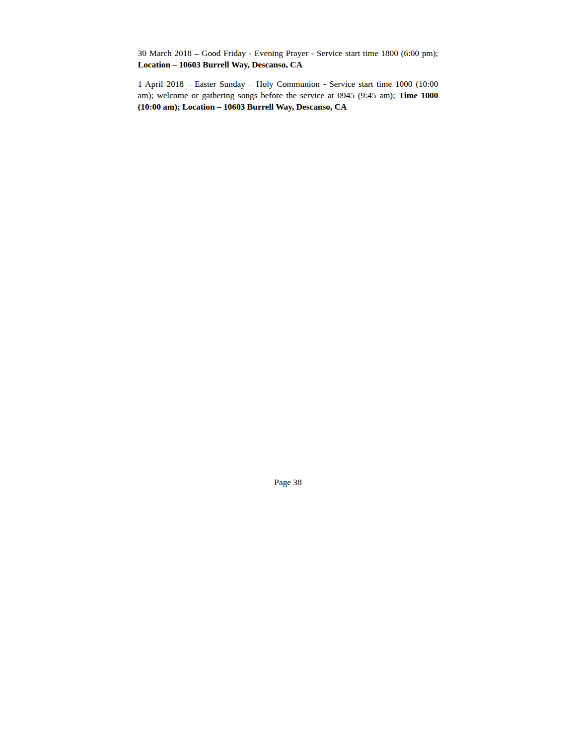30 March 2018 – Good Friday - Evening Prayer - Service start time 1800 (6:00 pm); Location – 10603 Burrell Way, Descanso, CA
1 April 2018 – Easter Sunday – Holy Communion - Service start time 1000 (10:00 am); welcome or gathering songs before the service at 0945 (9:45 am); Time 1000 (10:00 am); Location – 10603 Burrell Way, Descanso, CA
Page 38